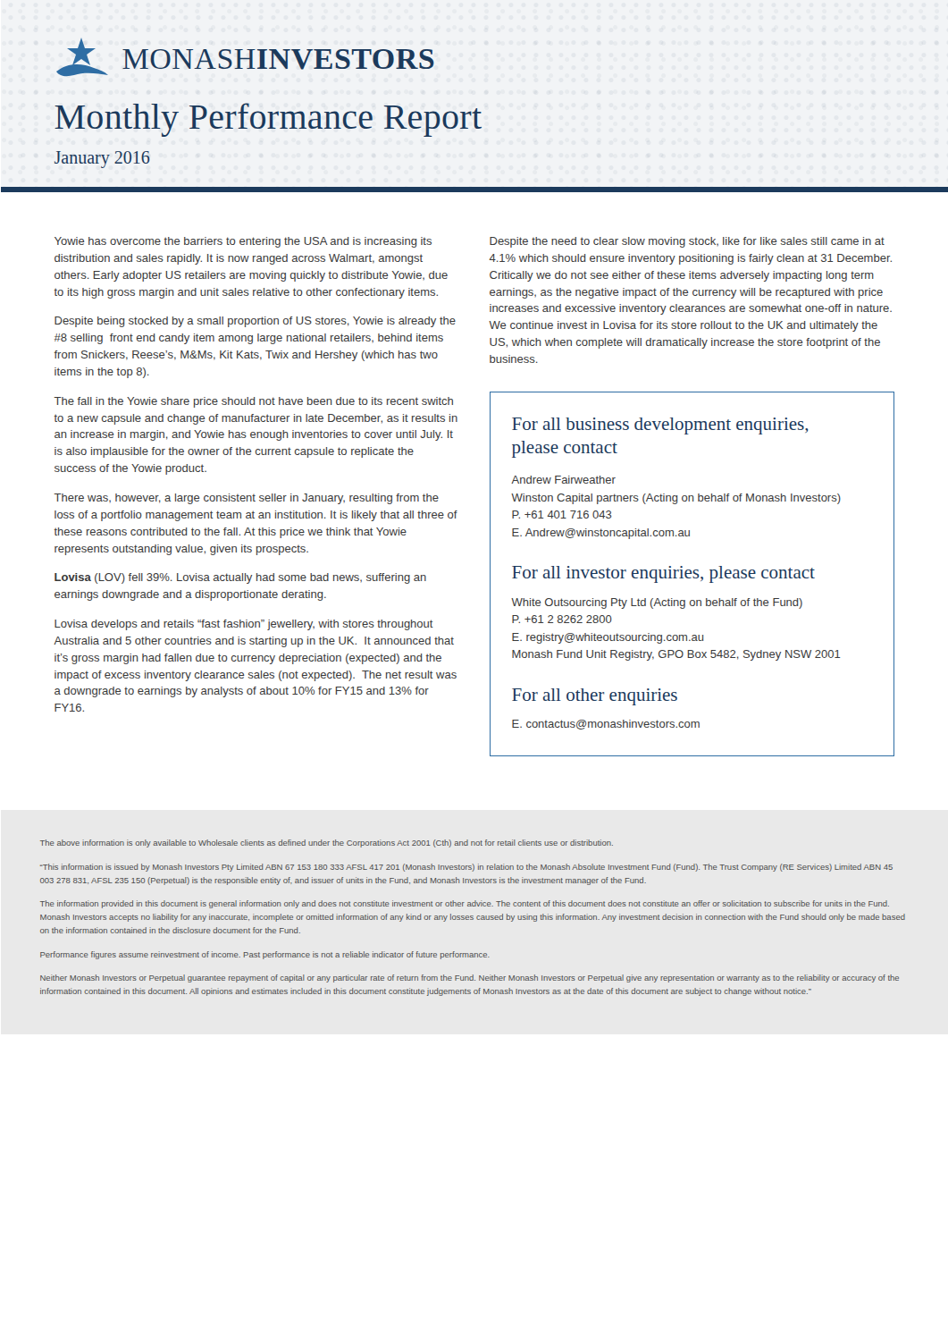MONASH INVESTORS
Monthly Performance Report
January 2016
Yowie has overcome the barriers to entering the USA and is increasing its distribution and sales rapidly. It is now ranged across Walmart, amongst others. Early adopter US retailers are moving quickly to distribute Yowie, due to its high gross margin and unit sales relative to other confectionary items.
Despite being stocked by a small proportion of US stores, Yowie is already the #8 selling front end candy item among large national retailers, behind items from Snickers, Reese’s, M&Ms, Kit Kats, Twix and Hershey (which has two items in the top 8).
The fall in the Yowie share price should not have been due to its recent switch to a new capsule and change of manufacturer in late December, as it results in an increase in margin, and Yowie has enough inventories to cover until July. It is also implausible for the owner of the current capsule to replicate the success of the Yowie product.
There was, however, a large consistent seller in January, resulting from the loss of a portfolio management team at an institution. It is likely that all three of these reasons contributed to the fall. At this price we think that Yowie represents outstanding value, given its prospects.
Lovisa (LOV) fell 39%. Lovisa actually had some bad news, suffering an earnings downgrade and a disproportionate derating.
Lovisa develops and retails “fast fashion” jewellery, with stores throughout Australia and 5 other countries and is starting up in the UK. It announced that it’s gross margin had fallen due to currency depreciation (expected) and the impact of excess inventory clearance sales (not expected). The net result was a downgrade to earnings by analysts of about 10% for FY15 and 13% for FY16.
Despite the need to clear slow moving stock, like for like sales still came in at 4.1% which should ensure inventory positioning is fairly clean at 31 December. Critically we do not see either of these items adversely impacting long term earnings, as the negative impact of the currency will be recaptured with price increases and excessive inventory clearances are somewhat one-off in nature. We continue invest in Lovisa for its store rollout to the UK and ultimately the US, which when complete will dramatically increase the store footprint of the business.
For all business development enquiries,
please contact
Andrew Fairweather
Winston Capital partners (Acting on behalf of Monash Investors)
P. +61 401 716 043
E. Andrew@winstoncapital.com.au
For all investor enquiries, please contact
White Outsourcing Pty Ltd (Acting on behalf of the Fund)
P. +61 2 8262 2800
E. registry@whiteoutsourcing.com.au
Monash Fund Unit Registry, GPO Box 5482, Sydney NSW 2001
For all other enquiries
E. contactus@monashinvestors.com
The above information is only available to Wholesale clients as defined under the Corporations Act 2001 (Cth) and not for retail clients use or distribution.
“This information is issued by Monash Investors Pty Limited ABN 67 153 180 333 AFSL 417 201 (Monash Investors) in relation to the Monash Absolute Investment Fund (Fund). The Trust Company (RE Services) Limited ABN 45 003 278 831, AFSL 235 150 (Perpetual) is the responsible entity of, and issuer of units in the Fund, and Monash Investors is the investment manager of the Fund.
The information provided in this document is general information only and does not constitute investment or other advice. The content of this document does not constitute an offer or solicitation to subscribe for units in the Fund. Monash Investors accepts no liability for any inaccurate, incomplete or omitted information of any kind or any losses caused by using this information. Any investment decision in connection with the Fund should only be made based on the information contained in the disclosure document for the Fund.
Performance figures assume reinvestment of income. Past performance is not a reliable indicator of future performance.
Neither Monash Investors or Perpetual guarantee repayment of capital or any particular rate of return from the Fund. Neither Monash Investors or Perpetual give any representation or warranty as to the reliability or accuracy of the information contained in this document. All opinions and estimates included in this document constitute judgements of Monash Investors as at the date of this document are subject to change without notice.”